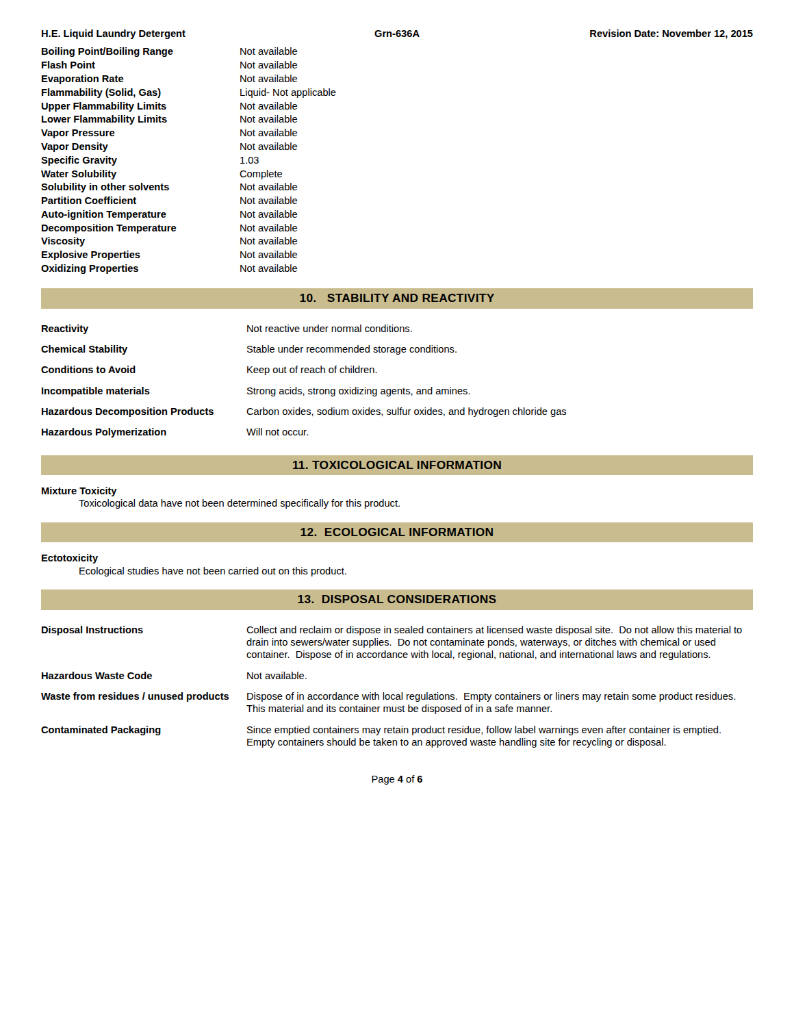H.E. Liquid Laundry Detergent
Grn-636A
Revision Date: November 12, 2015
| Boiling Point/Boiling Range | Not available |
| Flash Point | Not available |
| Evaporation Rate | Not available |
| Flammability (Solid, Gas) | Liquid- Not applicable |
| Upper Flammability Limits | Not available |
| Lower Flammability Limits | Not available |
| Vapor Pressure | Not available |
| Vapor Density | Not available |
| Specific Gravity | 1.03 |
| Water Solubility | Complete |
| Solubility in other solvents | Not available |
| Partition Coefficient | Not available |
| Auto-ignition Temperature | Not available |
| Decomposition Temperature | Not available |
| Viscosity | Not available |
| Explosive Properties | Not available |
| Oxidizing Properties | Not available |
10. STABILITY AND REACTIVITY
| Reactivity | Not reactive under normal conditions. |
| Chemical Stability | Stable under recommended storage conditions. |
| Conditions to Avoid | Keep out of reach of children. |
| Incompatible materials | Strong acids, strong oxidizing agents, and amines. |
| Hazardous Decomposition Products | Carbon oxides, sodium oxides, sulfur oxides, and hydrogen chloride gas |
| Hazardous Polymerization | Will not occur. |
11. TOXICOLOGICAL INFORMATION
Mixture Toxicity
Toxicological data have not been determined specifically for this product.
12. ECOLOGICAL INFORMATION
Ectotoxicity
Ecological studies have not been carried out on this product.
13. DISPOSAL CONSIDERATIONS
| Disposal Instructions | Collect and reclaim or dispose in sealed containers at licensed waste disposal site. Do not allow this material to drain into sewers/water supplies. Do not contaminate ponds, waterways, or ditches with chemical or used container. Dispose of in accordance with local, regional, national, and international laws and regulations. |
| Hazardous Waste Code | Not available. |
| Waste from residues / unused products | Dispose of in accordance with local regulations. Empty containers or liners may retain some product residues. This material and its container must be disposed of in a safe manner. |
| Contaminated Packaging | Since emptied containers may retain product residue, follow label warnings even after container is emptied. Empty containers should be taken to an approved waste handling site for recycling or disposal. |
Page 4 of 6